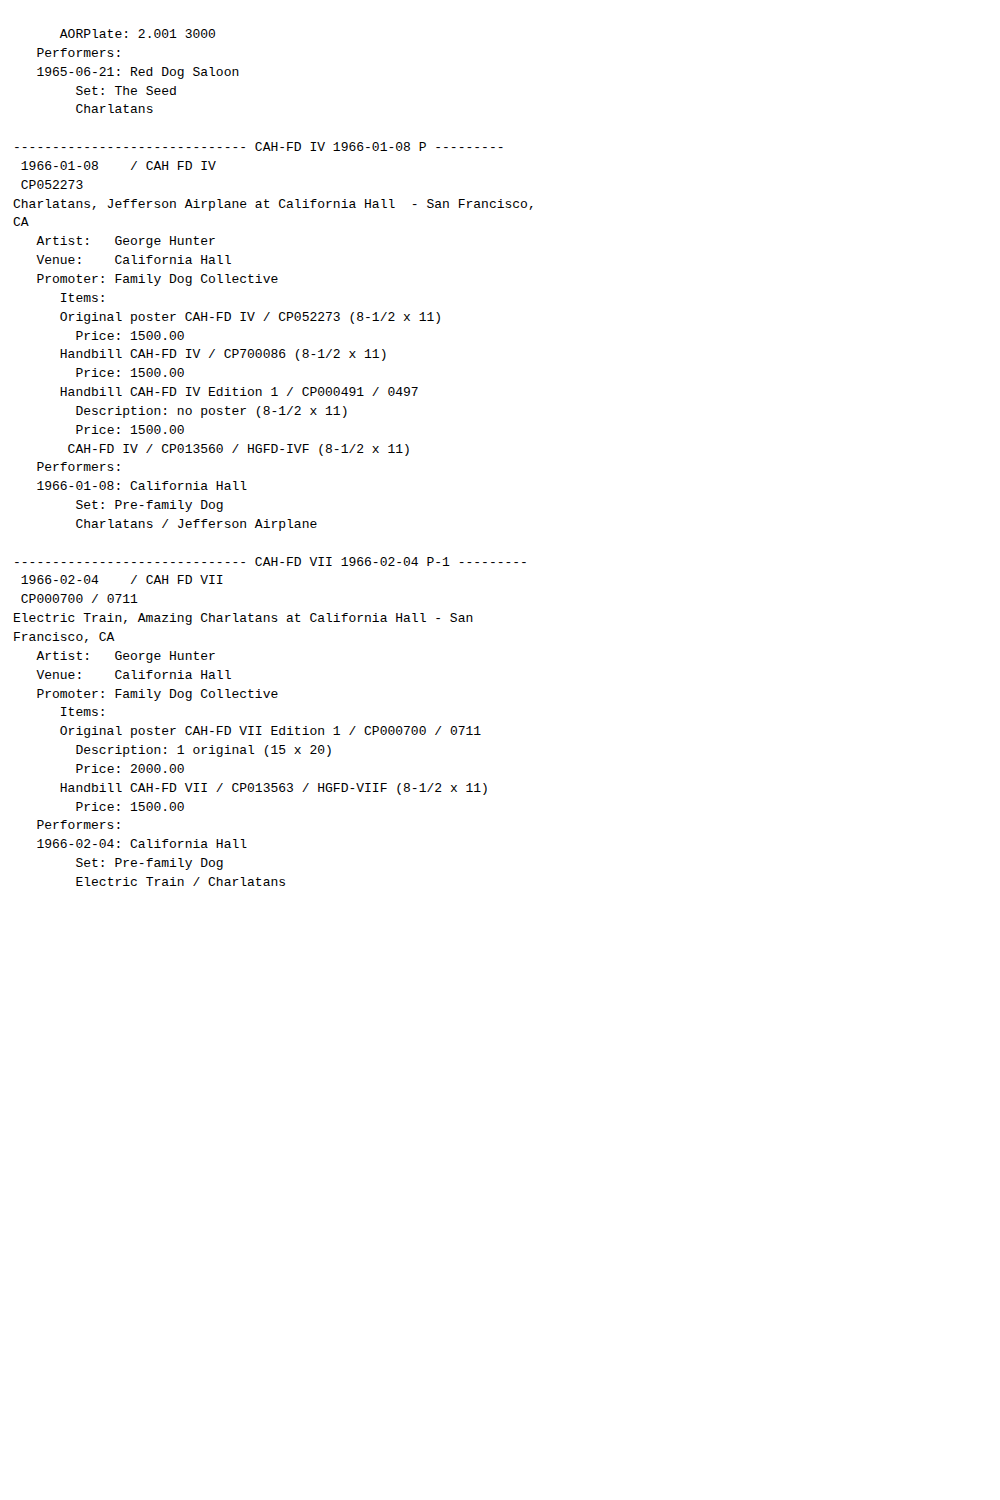AORPlate: 2.001 3000
   Performers:
   1965-06-21: Red Dog Saloon
        Set: The Seed
        Charlatans

------------------------------ CAH-FD IV 1966-01-08 P ---------
 1966-01-08    / CAH FD IV
 CP052273
Charlatans, Jefferson Airplane at California Hall  - San Francisco, 
CA
   Artist:   George Hunter
   Venue:    California Hall
   Promoter: Family Dog Collective
      Items:
      Original poster CAH-FD IV / CP052273 (8-1/2 x 11)
        Price: 1500.00
      Handbill CAH-FD IV / CP700086 (8-1/2 x 11)
        Price: 1500.00
      Handbill CAH-FD IV Edition 1 / CP000491 / 0497
        Description: no poster (8-1/2 x 11)
        Price: 1500.00
       CAH-FD IV / CP013560 / HGFD-IVF (8-1/2 x 11)
   Performers:
   1966-01-08: California Hall
        Set: Pre-family Dog
        Charlatans / Jefferson Airplane

------------------------------ CAH-FD VII 1966-02-04 P-1 ---------
 1966-02-04    / CAH FD VII
 CP000700 / 0711
Electric Train, Amazing Charlatans at California Hall - San 
Francisco, CA
   Artist:   George Hunter
   Venue:    California Hall
   Promoter: Family Dog Collective
      Items:
      Original poster CAH-FD VII Edition 1 / CP000700 / 0711
        Description: 1 original (15 x 20)
        Price: 2000.00
      Handbill CAH-FD VII / CP013563 / HGFD-VIIF (8-1/2 x 11)
        Price: 1500.00
   Performers:
   1966-02-04: California Hall
        Set: Pre-family Dog
        Electric Train / Charlatans